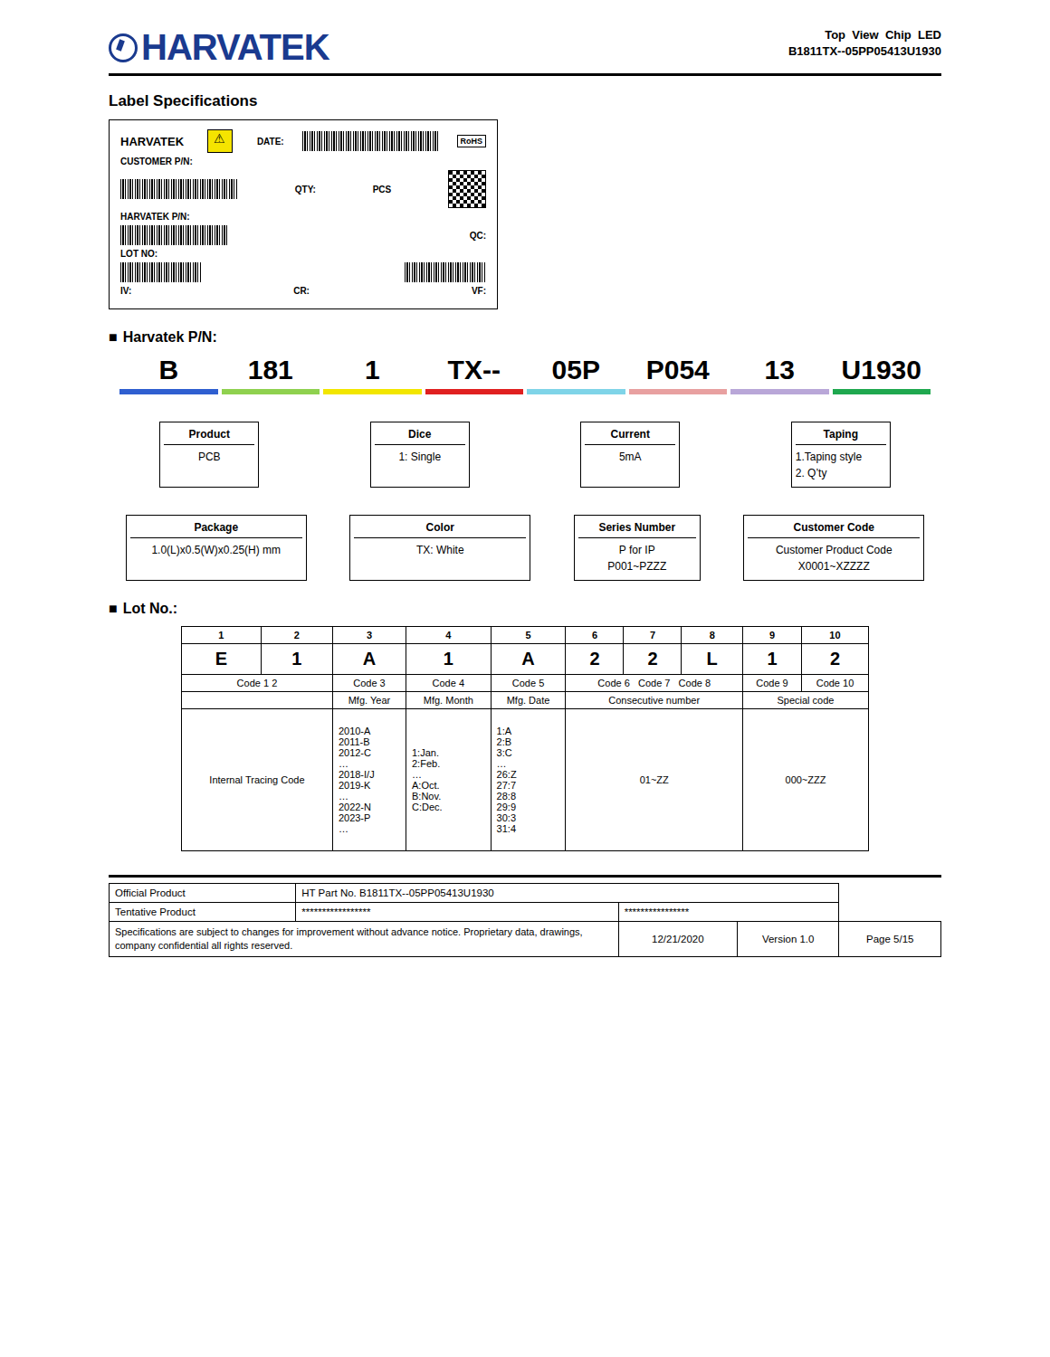HARVATEK
Top View Chip LED
B1811TX--05PP05413U1930
Label Specifications
HARVATEK DATE: RoHS
CUSTOMER P/N:
QTY: PCS
HARVATEK P/N:
QC:
LOT NO:
IV: CR: VF:
Harvatek P/N:
B 181 1 TX-- 05P P054 13 U1930
Product
PCB
Dice
1: Single
Current
5mA
Taping
1.Taping style
2. Q’ty
Package
1.0(L)x0.5(W)x0.25(H) mm
Color
TX: White
Series Number
P for IP
P001~PZZZ
Customer Code
Customer Product Code
X0001~XZZZZ
Lot No.:
| 1 | 2 | 3 | 4 | 5 | 6 | 7 | 8 | 9 | 10 |
| --- | --- | --- | --- | --- | --- | --- | --- | --- | --- |
| E | 1 | A | 1 | A | 2 | 2 | L | 1 | 2 |
| Code 1 2 | Code 3 | Code 4 | Code 5 | Code 6 Code 7 Code 8 | Code 9 | Code 10 |
| | Mfg. Year | Mfg. Month | Mfg. Date | Consecutive number | Special code |
| Internal Tracing Code | 2010-A 2011-B 2012-C … 2018-I/J 2019-K … 2022-N 2023-P … | 1:Jan. 2:Feb. … A:Oct. B:Nov. C:Dec. | 1:A 2:B 3:C … 26:Z 27:7 28:8 29:9 30:3 31:4 | 01~ZZ | 000~ZZZ |
| Official Product | HT Part No. B1811TX--05PP05413U1930 |
| Tentative Product | ***************** | **************** |
| Specifications are subject to changes for improvement without advance notice. Proprietary data, drawings, company confidential all rights reserved. | 12/21/2020 | Version 1.0 | Page 5/15 |